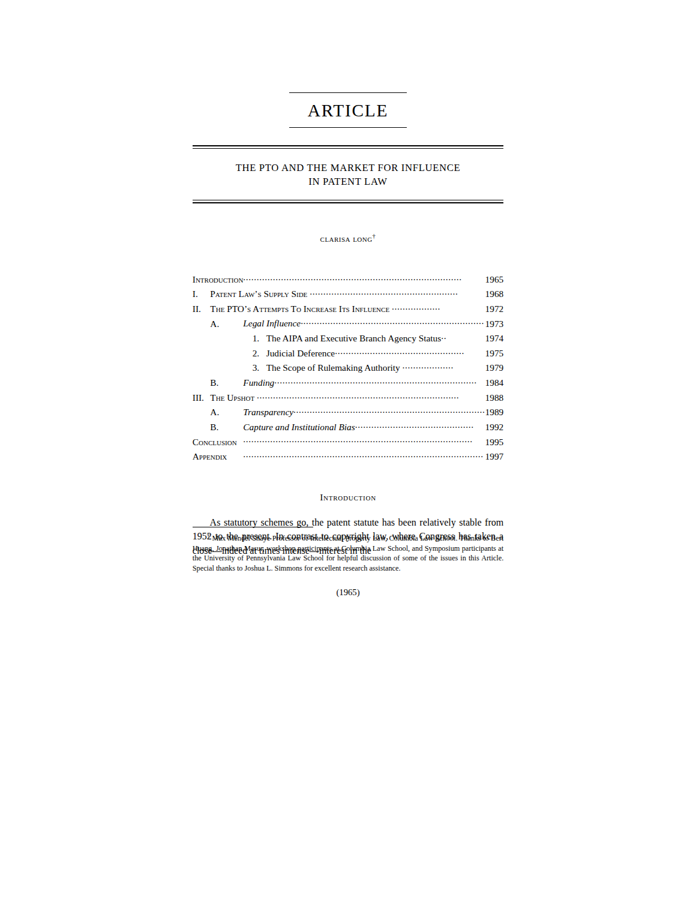ARTICLE
The PTO and the Market for Influence
in Patent Law
Clarisa Long†
| Introduction | ................................................................................. | 1965 |
| I. | Patent Law’s Supply Side ....................................................... | 1968 |
| II. | The PTO’s Attempts To Increase Its Influence .................. | 1972 |
| | A. | Legal Influence .................................................................... | 1973 |
| | | 1. The AIPA and Executive Branch Agency Status .. | 1974 |
| | | 2. Judicial Deference ................................................ | 1975 |
| | | 3. The Scope of Rulemaking Authority ................... | 1979 |
| | B. | Funding ........................................................................... | 1984 |
| III. | The Upshot ........................................................................... | 1988 |
| | A. | Transparency ....................................................................... | 1989 |
| | B. | Capture and Institutional Bias ............................................ | 1992 |
| Conclusion | ..................................................................................... | 1995 |
| Appendix | ......................................................................................... | 1997 |
Introduction
As statutory schemes go, the patent statute has been relatively stable from 1952 to the present. In contrast to copyright law, where Congress has taken a close—indeed at times intense—interest in the
† Max Mendel Shaye Professor of Intellectual Property Law, Columbia Law School. Thanks to Bert Huang, Jonathan Masur, workshop participants at Columbia Law School, and Symposium participants at the University of Pennsylvania Law School for helpful discussion of some of the issues in this Article. Special thanks to Joshua L. Simmons for excellent research assistance.
(1965)